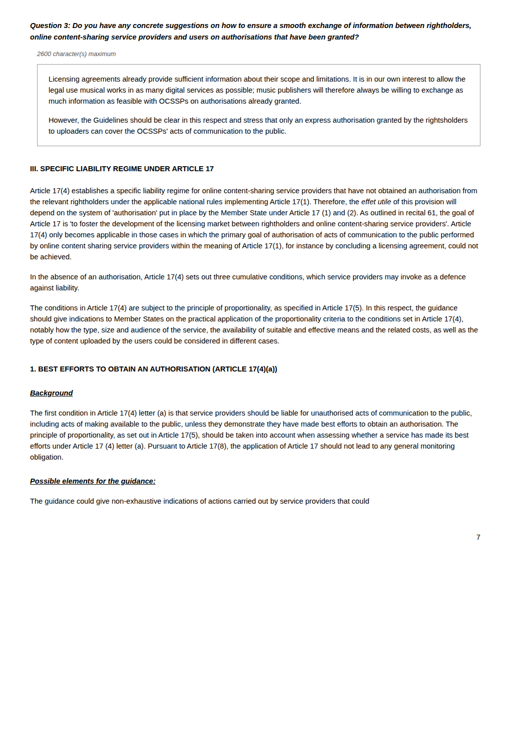Question 3: Do you have any concrete suggestions on how to ensure a smooth exchange of information between rightholders, online content-sharing service providers and users on authorisations that have been granted?
2600 character(s) maximum
Licensing agreements already provide sufficient information about their scope and limitations. It is in our own interest to allow the legal use musical works in as many digital services as possible; music publishers will therefore always be willing to exchange as much information as feasible with OCSSPs on authorisations already granted.
However, the Guidelines should be clear in this respect and stress that only an express authorisation granted by the rightsholders to uploaders can cover the OCSSPs' acts of communication to the public.
III. SPECIFIC LIABILITY REGIME UNDER ARTICLE 17
Article 17(4) establishes a specific liability regime for online content-sharing service providers that have not obtained an authorisation from the relevant rightholders under the applicable national rules implementing Article 17(1). Therefore, the effet utile of this provision will depend on the system of 'authorisation' put in place by the Member State under Article 17 (1) and (2). As outlined in recital 61, the goal of Article 17 is 'to foster the development of the licensing market between rightholders and online content-sharing service providers'. Article 17(4) only becomes applicable in those cases in which the primary goal of authorisation of acts of communication to the public performed by online content sharing service providers within the meaning of Article 17(1), for instance by concluding a licensing agreement, could not be achieved.
In the absence of an authorisation, Article 17(4) sets out three cumulative conditions, which service providers may invoke as a defence against liability.
The conditions in Article 17(4) are subject to the principle of proportionality, as specified in Article 17(5). In this respect, the guidance should give indications to Member States on the practical application of the proportionality criteria to the conditions set in Article 17(4), notably how the type, size and audience of the service, the availability of suitable and effective means and the related costs, as well as the type of content uploaded by the users could be considered in different cases.
1. BEST EFFORTS TO OBTAIN AN AUTHORISATION (ARTICLE 17(4)(a))
Background
The first condition in Article 17(4) letter (a) is that service providers should be liable for unauthorised acts of communication to the public, including acts of making available to the public, unless they demonstrate they have made best efforts to obtain an authorisation. The principle of proportionality, as set out in Article 17(5), should be taken into account when assessing whether a service has made its best efforts under Article 17 (4) letter (a). Pursuant to Article 17(8), the application of Article 17 should not lead to any general monitoring obligation.
Possible elements for the guidance:
The guidance could give non-exhaustive indications of actions carried out by service providers that could
7